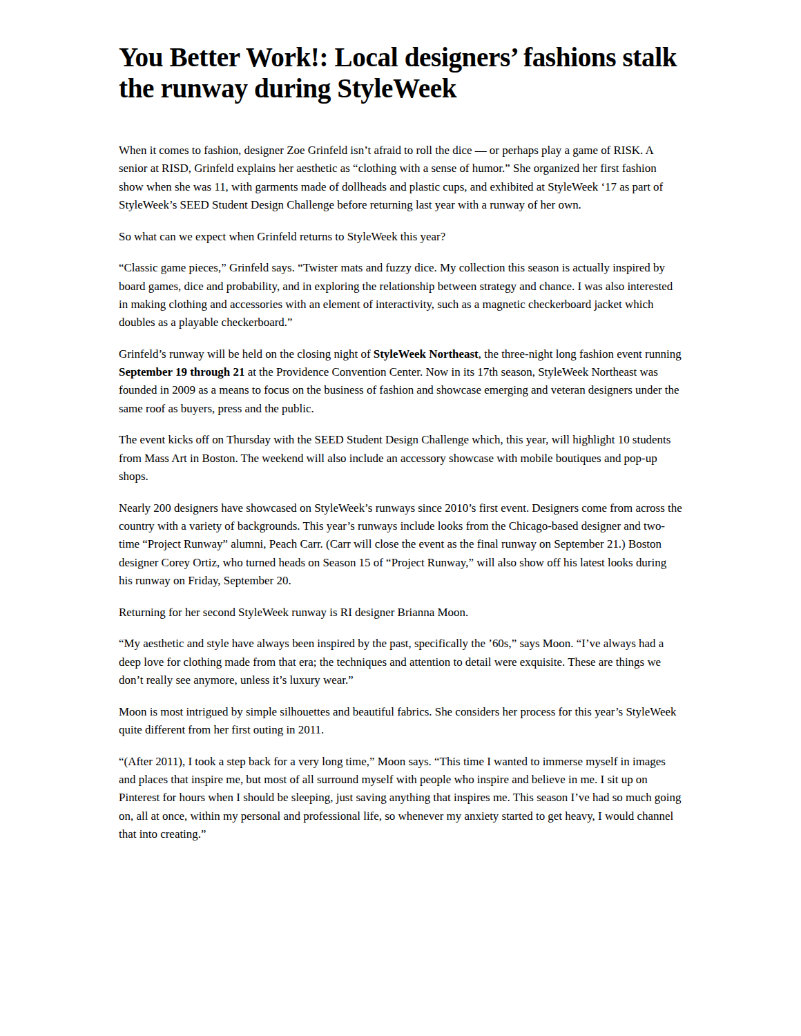You Better Work!: Local designers’ fashions stalk the runway during StyleWeek
When it comes to fashion, designer Zoe Grinfeld isn’t afraid to roll the dice — or perhaps play a game of RISK. A senior at RISD, Grinfeld explains her aesthetic as “clothing with a sense of humor.” She organized her first fashion show when she was 11, with garments made of dollheads and plastic cups, and exhibited at StyleWeek ‘17 as part of StyleWeek’s SEED Student Design Challenge before returning last year with a runway of her own.
So what can we expect when Grinfeld returns to StyleWeek this year?
“Classic game pieces,” Grinfeld says. “Twister mats and fuzzy dice. My collection this season is actually inspired by board games, dice and probability, and in exploring the relationship between strategy and chance. I was also interested in making clothing and accessories with an element of interactivity, such as a magnetic checkerboard jacket which doubles as a playable checkerboard.”
Grinfeld’s runway will be held on the closing night of StyleWeek Northeast, the three-night long fashion event running September 19 through 21 at the Providence Convention Center. Now in its 17th season, StyleWeek Northeast was founded in 2009 as a means to focus on the business of fashion and showcase emerging and veteran designers under the same roof as buyers, press and the public.
The event kicks off on Thursday with the SEED Student Design Challenge which, this year, will highlight 10 students from Mass Art in Boston. The weekend will also include an accessory showcase with mobile boutiques and pop-up shops.
Nearly 200 designers have showcased on StyleWeek’s runways since 2010’s first event. Designers come from across the country with a variety of backgrounds. This year’s runways include looks from the Chicago-based designer and two-time “Project Runway” alumni, Peach Carr. (Carr will close the event as the final runway on September 21.) Boston designer Corey Ortiz, who turned heads on Season 15 of “Project Runway,” will also show off his latest looks during his runway on Friday, September 20.
Returning for her second StyleWeek runway is RI designer Brianna Moon.
“My aesthetic and style have always been inspired by the past, specifically the ’60s,” says Moon. “I’ve always had a deep love for clothing made from that era; the techniques and attention to detail were exquisite. These are things we don’t really see anymore, unless it’s luxury wear.”
Moon is most intrigued by simple silhouettes and beautiful fabrics. She considers her process for this year’s StyleWeek quite different from her first outing in 2011.
“(After 2011), I took a step back for a very long time,” Moon says. “This time I wanted to immerse myself in images and places that inspire me, but most of all surround myself with people who inspire and believe in me. I sit up on Pinterest for hours when I should be sleeping, just saving anything that inspires me. This season I’ve had so much going on, all at once, within my personal and professional life, so whenever my anxiety started to get heavy, I would channel that into creating.”